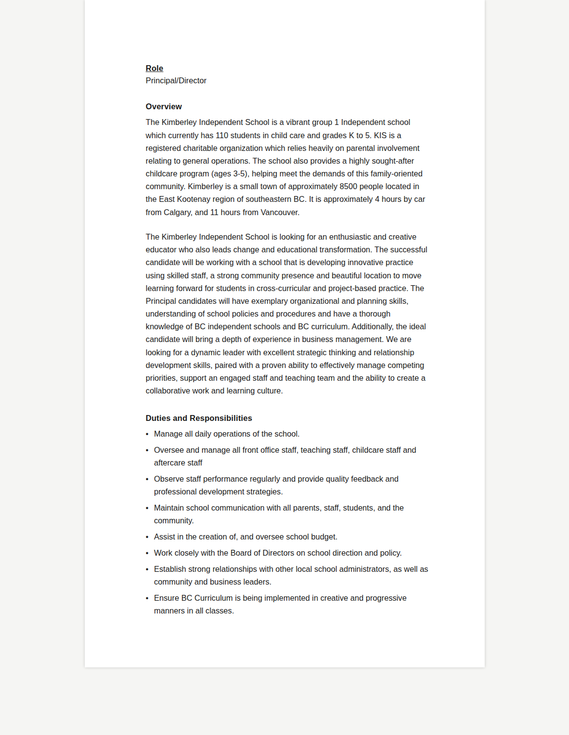Role
Principal/Director
Overview
The Kimberley Independent School is a vibrant group 1 Independent school which currently has 110 students in child care and grades K to 5. KIS is a registered charitable organization which relies heavily on parental involvement relating to general operations. The school also provides a highly sought-after childcare program (ages 3-5), helping meet the demands of this family-oriented community. Kimberley is a small town of approximately 8500 people located in the East Kootenay region of southeastern BC. It is approximately 4 hours by car from Calgary, and 11 hours from Vancouver.
The Kimberley Independent School is looking for an enthusiastic and creative educator who also leads change and educational transformation. The successful candidate will be working with a school that is developing innovative practice using skilled staff, a strong community presence and beautiful location to move learning forward for students in cross-curricular and project-based practice. The Principal candidates will have exemplary organizational and planning skills, understanding of school policies and procedures and have a thorough knowledge of BC independent schools and BC curriculum. Additionally, the ideal candidate will bring a depth of experience in business management. We are looking for a dynamic leader with excellent strategic thinking and relationship development skills, paired with a proven ability to effectively manage competing priorities, support an engaged staff and teaching team and the ability to create a collaborative work and learning culture.
Duties and Responsibilities
Manage all daily operations of the school.
Oversee and manage all front office staff, teaching staff, childcare staff and aftercare staff
Observe staff performance regularly and provide quality feedback and professional development strategies.
Maintain school communication with all parents, staff, students, and the community.
Assist in the creation of, and oversee school budget.
Work closely with the Board of Directors on school direction and policy.
Establish strong relationships with other local school administrators, as well as community and business leaders.
Ensure BC Curriculum is being implemented in creative and progressive manners in all classes.